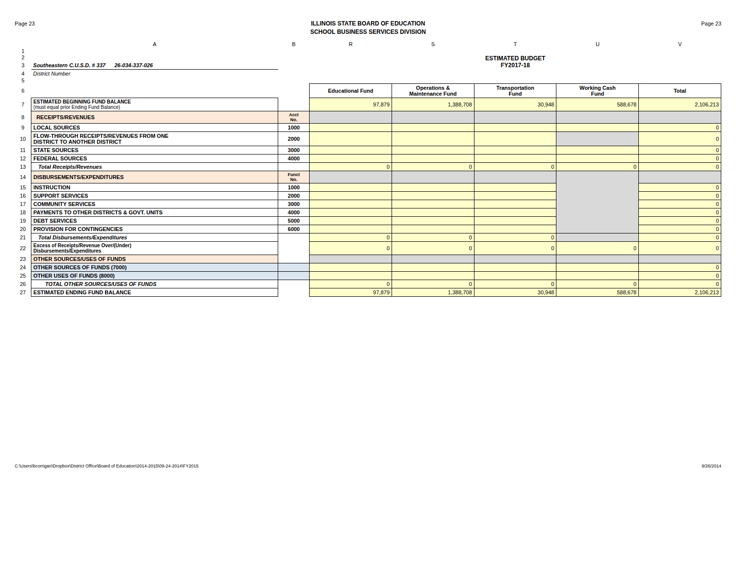Page 23
ILLINOIS STATE BOARD OF EDUCATION
SCHOOL BUSINESS SERVICES DIVISION
Page 23
| | A | B | R | S | T | U | V |
| 1 | | | |
| 2 | | | ESTIMATED BUDGET FY2017-18 |
| 3 | Southeastern C.U.S.D. # 337 26-034-337-026 | |
| 4 | District Number | | |
| 5 | | | |
| 6 | | | Educational Fund | Operations & Maintenance Fund | Transportation Fund | Working Cash Fund | Total |
| 7 | ESTIMATED BEGINNING FUND BALANCE (must equal prior Ending Fund Balance) | | 97,879 | 1,388,708 | 30,948 | 588,678 | 2,106,213 |
| 8 | RECEIPTS/REVENUES | Acct No. | | | | | |
| 9 | LOCAL SOURCES | 1000 | | | | | 0 |
| 10 | FLOW-THROUGH RECEIPTS/REVENUES FROM ONE DISTRICT TO ANOTHER DISTRICT | 2000 | | | | | 0 |
| 11 | STATE SOURCES | 3000 | | | | | 0 |
| 12 | FEDERAL SOURCES | 4000 | | | | | 0 |
| 13 | Total Receipts/Revenues | | 0 | 0 | 0 | 0 | 0 |
| 14 | DISBURSEMENTS/EXPENDITURES | Funct No. | | | | | |
| 15 | INSTRUCTION | 1000 | | | | 0 |
| 16 | SUPPORT SERVICES | 2000 | | | | 0 |
| 17 | COMMUNITY SERVICES | 3000 | | | | 0 |
| 18 | PAYMENTS TO OTHER DISTRICTS & GOVT. UNITS | 4000 | | | | 0 |
| 19 | DEBT SERVICES | 5000 | | | | 0 |
| 20 | PROVISION FOR CONTINGENCIES | 6000 | | | | 0 |
| 21 | Total Disbursements/Expenditures | | 0 | 0 | 0 | | 0 |
| 22 | Excess of Receipts/Revenue Over/(Under) Disbursements/Expenditures | | 0 | 0 | 0 | 0 | 0 |
| 23 | OTHER SOURCES/USES OF FUNDS | | | | | | |
| 24 | OTHER SOURCES OF FUNDS (7000) | | | | | | 0 |
| 25 | OTHER USES OF FUNDS (8000) | | | | | | 0 |
| 26 | TOTAL OTHER SOURCES/USES OF FUNDS | | 0 | 0 | 0 | 0 | 0 |
| 27 | ESTIMATED ENDING FUND BALANCE | | 97,879 | 1,388,708 | 30,948 | 588,678 | 2,106,213 |
C:\Users\bcorrigan\Dropbox\District Office\Board of Education\2014-2015\09-24-2014\FY2015
9/26/2014